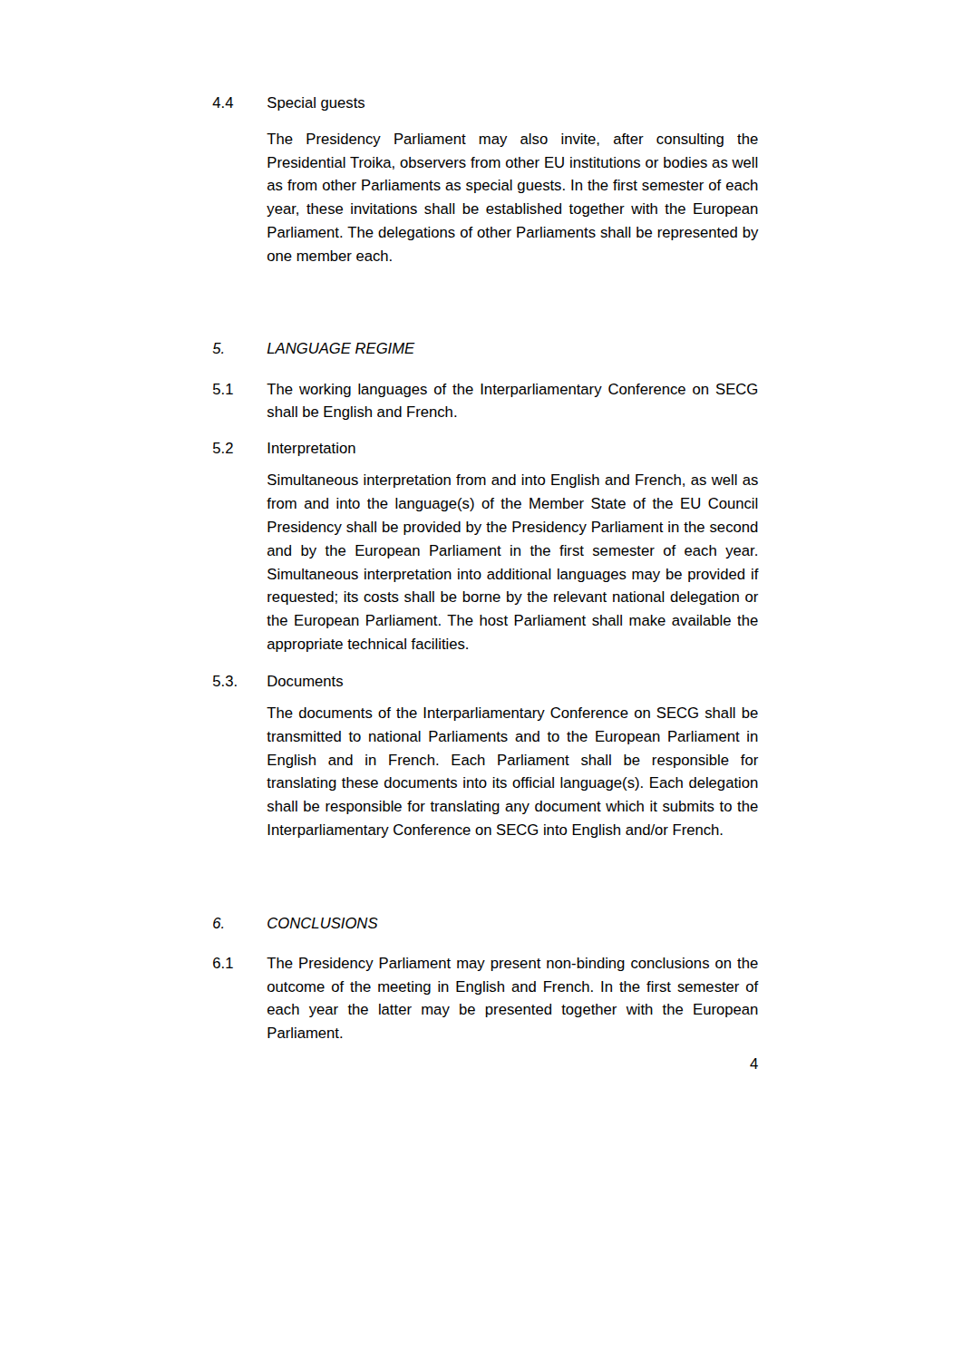4.4
Special guests
The Presidency Parliament may also invite, after consulting the Presidential Troika, observers from other EU institutions or bodies as well as from other Parliaments as special guests. In the first semester of each year, these invitations shall be established together with the European Parliament. The delegations of other Parliaments shall be represented by one member each.
5.
LANGUAGE REGIME
5.1
The working languages of the Interparliamentary Conference on SECG shall be English and French.
5.2
Interpretation
Simultaneous interpretation from and into English and French, as well as from and into the language(s) of the Member State of the EU Council Presidency shall be provided by the Presidency Parliament in the second and by the European Parliament in the first semester of each year. Simultaneous interpretation into additional languages may be provided if requested; its costs shall be borne by the relevant national delegation or the European Parliament. The host Parliament shall make available the appropriate technical facilities.
5.3.
Documents
The documents of the Interparliamentary Conference on SECG shall be transmitted to national Parliaments and to the European Parliament in English and in French. Each Parliament shall be responsible for translating these documents into its official language(s). Each delegation shall be responsible for translating any document which it submits to the Interparliamentary Conference on SECG into English and/or French.
6.
CONCLUSIONS
6.1
The Presidency Parliament may present non-binding conclusions on the outcome of the meeting in English and French. In the first semester of each year the latter may be presented together with the European Parliament.
4